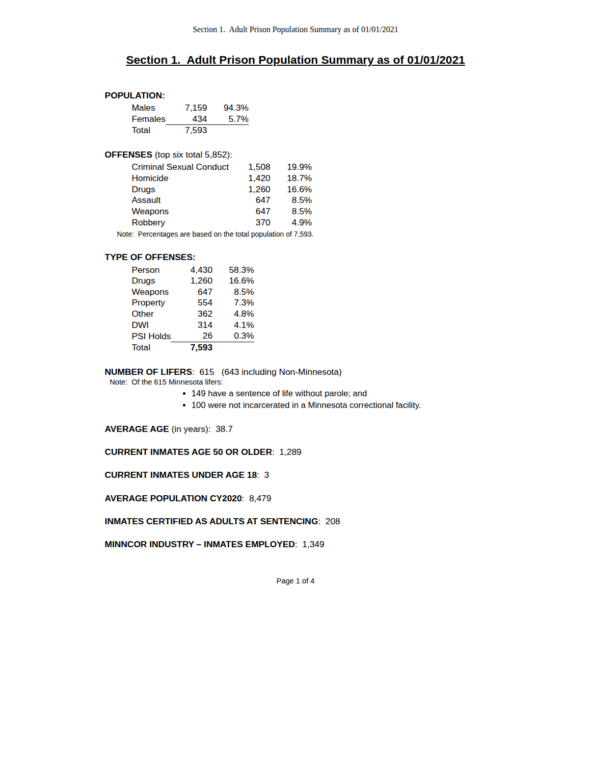Section 1. Adult Prison Population Summary as of 01/01/2021
Section 1. Adult Prison Population Summary as of 01/01/2021
POPULATION:
| Males | 7,159 | 94.3% |
| Females | 434 | 5.7% |
| Total | 7,593 | |
OFFENSES (top six total 5,852):
| Criminal Sexual Conduct | 1,508 | 19.9% |
| Homicide | 1,420 | 18.7% |
| Drugs | 1,260 | 16.6% |
| Assault | 647 | 8.5% |
| Weapons | 647 | 8.5% |
| Robbery | 370 | 4.9% |
Note: Percentages are based on the total population of 7,593.
TYPE OF OFFENSES:
| Person | 4,430 | 58.3% |
| Drugs | 1,260 | 16.6% |
| Weapons | 647 | 8.5% |
| Property | 554 | 7.3% |
| Other | 362 | 4.8% |
| DWI | 314 | 4.1% |
| PSI Holds | 26 | 0.3% |
| Total | 7,593 | |
NUMBER OF LIFERS: 615 (643 including Non-Minnesota)
Note: Of the 615 Minnesota lifers:
149 have a sentence of life without parole; and
100 were not incarcerated in a Minnesota correctional facility.
AVERAGE AGE (in years): 38.7
CURRENT INMATES AGE 50 OR OLDER: 1,289
CURRENT INMATES UNDER AGE 18: 3
AVERAGE POPULATION CY2020: 8,479
INMATES CERTIFIED AS ADULTS AT SENTENCING: 208
MINNCOR INDUSTRY – INMATES EMPLOYED: 1,349
Page 1 of 4